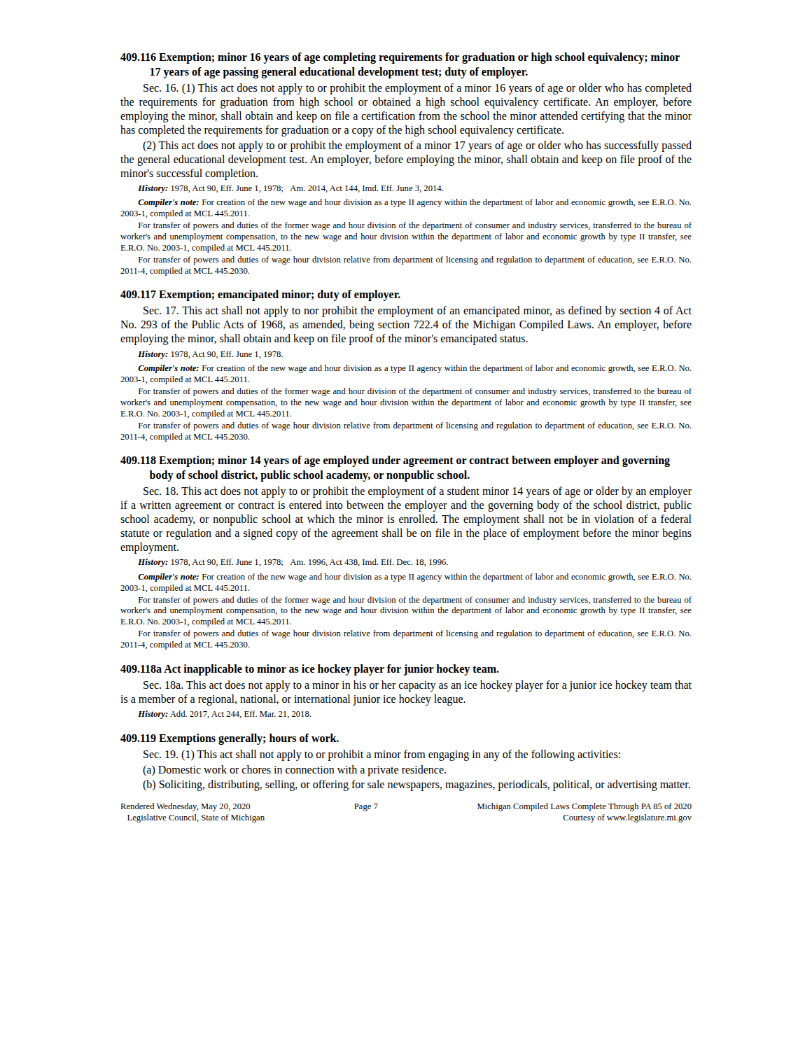409.116 Exemption; minor 16 years of age completing requirements for graduation or high school equivalency; minor 17 years of age passing general educational development test; duty of employer.
Sec. 16. (1) This act does not apply to or prohibit the employment of a minor 16 years of age or older who has completed the requirements for graduation from high school or obtained a high school equivalency certificate. An employer, before employing the minor, shall obtain and keep on file a certification from the school the minor attended certifying that the minor has completed the requirements for graduation or a copy of the high school equivalency certificate.
(2) This act does not apply to or prohibit the employment of a minor 17 years of age or older who has successfully passed the general educational development test. An employer, before employing the minor, shall obtain and keep on file proof of the minor's successful completion.
History: 1978, Act 90, Eff. June 1, 1978; Am. 2014, Act 144, Imd. Eff. June 3, 2014.
Compiler's note: For creation of the new wage and hour division as a type II agency within the department of labor and economic growth, see E.R.O. No. 2003-1, compiled at MCL 445.2011.
For transfer of powers and duties of the former wage and hour division of the department of consumer and industry services, transferred to the bureau of worker's and unemployment compensation, to the new wage and hour division within the department of labor and economic growth by type II transfer, see E.R.O. No. 2003-1, compiled at MCL 445.2011.
For transfer of powers and duties of wage hour division relative from department of licensing and regulation to department of education, see E.R.O. No. 2011-4, compiled at MCL 445.2030.
409.117 Exemption; emancipated minor; duty of employer.
Sec. 17. This act shall not apply to nor prohibit the employment of an emancipated minor, as defined by section 4 of Act No. 293 of the Public Acts of 1968, as amended, being section 722.4 of the Michigan Compiled Laws. An employer, before employing the minor, shall obtain and keep on file proof of the minor's emancipated status.
History: 1978, Act 90, Eff. June 1, 1978.
Compiler's note: For creation of the new wage and hour division as a type II agency within the department of labor and economic growth, see E.R.O. No. 2003-1, compiled at MCL 445.2011.
For transfer of powers and duties of the former wage and hour division of the department of consumer and industry services, transferred to the bureau of worker's and unemployment compensation, to the new wage and hour division within the department of labor and economic growth by type II transfer, see E.R.O. No. 2003-1, compiled at MCL 445.2011.
For transfer of powers and duties of wage hour division relative from department of licensing and regulation to department of education, see E.R.O. No. 2011-4, compiled at MCL 445.2030.
409.118 Exemption; minor 14 years of age employed under agreement or contract between employer and governing body of school district, public school academy, or nonpublic school.
Sec. 18. This act does not apply to or prohibit the employment of a student minor 14 years of age or older by an employer if a written agreement or contract is entered into between the employer and the governing body of the school district, public school academy, or nonpublic school at which the minor is enrolled. The employment shall not be in violation of a federal statute or regulation and a signed copy of the agreement shall be on file in the place of employment before the minor begins employment.
History: 1978, Act 90, Eff. June 1, 1978; Am. 1996, Act 438, Imd. Eff. Dec. 18, 1996.
Compiler's note: For creation of the new wage and hour division as a type II agency within the department of labor and economic growth, see E.R.O. No. 2003-1, compiled at MCL 445.2011.
For transfer of powers and duties of the former wage and hour division of the department of consumer and industry services, transferred to the bureau of worker's and unemployment compensation, to the new wage and hour division within the department of labor and economic growth by type II transfer, see E.R.O. No. 2003-1, compiled at MCL 445.2011.
For transfer of powers and duties of wage hour division relative from department of licensing and regulation to department of education, see E.R.O. No. 2011-4, compiled at MCL 445.2030.
409.118a Act inapplicable to minor as ice hockey player for junior hockey team.
Sec. 18a. This act does not apply to a minor in his or her capacity as an ice hockey player for a junior ice hockey team that is a member of a regional, national, or international junior ice hockey league.
History: Add. 2017, Act 244, Eff. Mar. 21, 2018.
409.119 Exemptions generally; hours of work.
Sec. 19. (1) This act shall not apply to or prohibit a minor from engaging in any of the following activities:
(a) Domestic work or chores in connection with a private residence.
(b) Soliciting, distributing, selling, or offering for sale newspapers, magazines, periodicals, political, or advertising matter.
| Rendered Wednesday, May 20, 2020 | Page 7 | Michigan Compiled Laws Complete Through PA 85 of 2020 |
| Legislative Council, State of Michigan | | Courtesy of www.legislature.mi.gov |